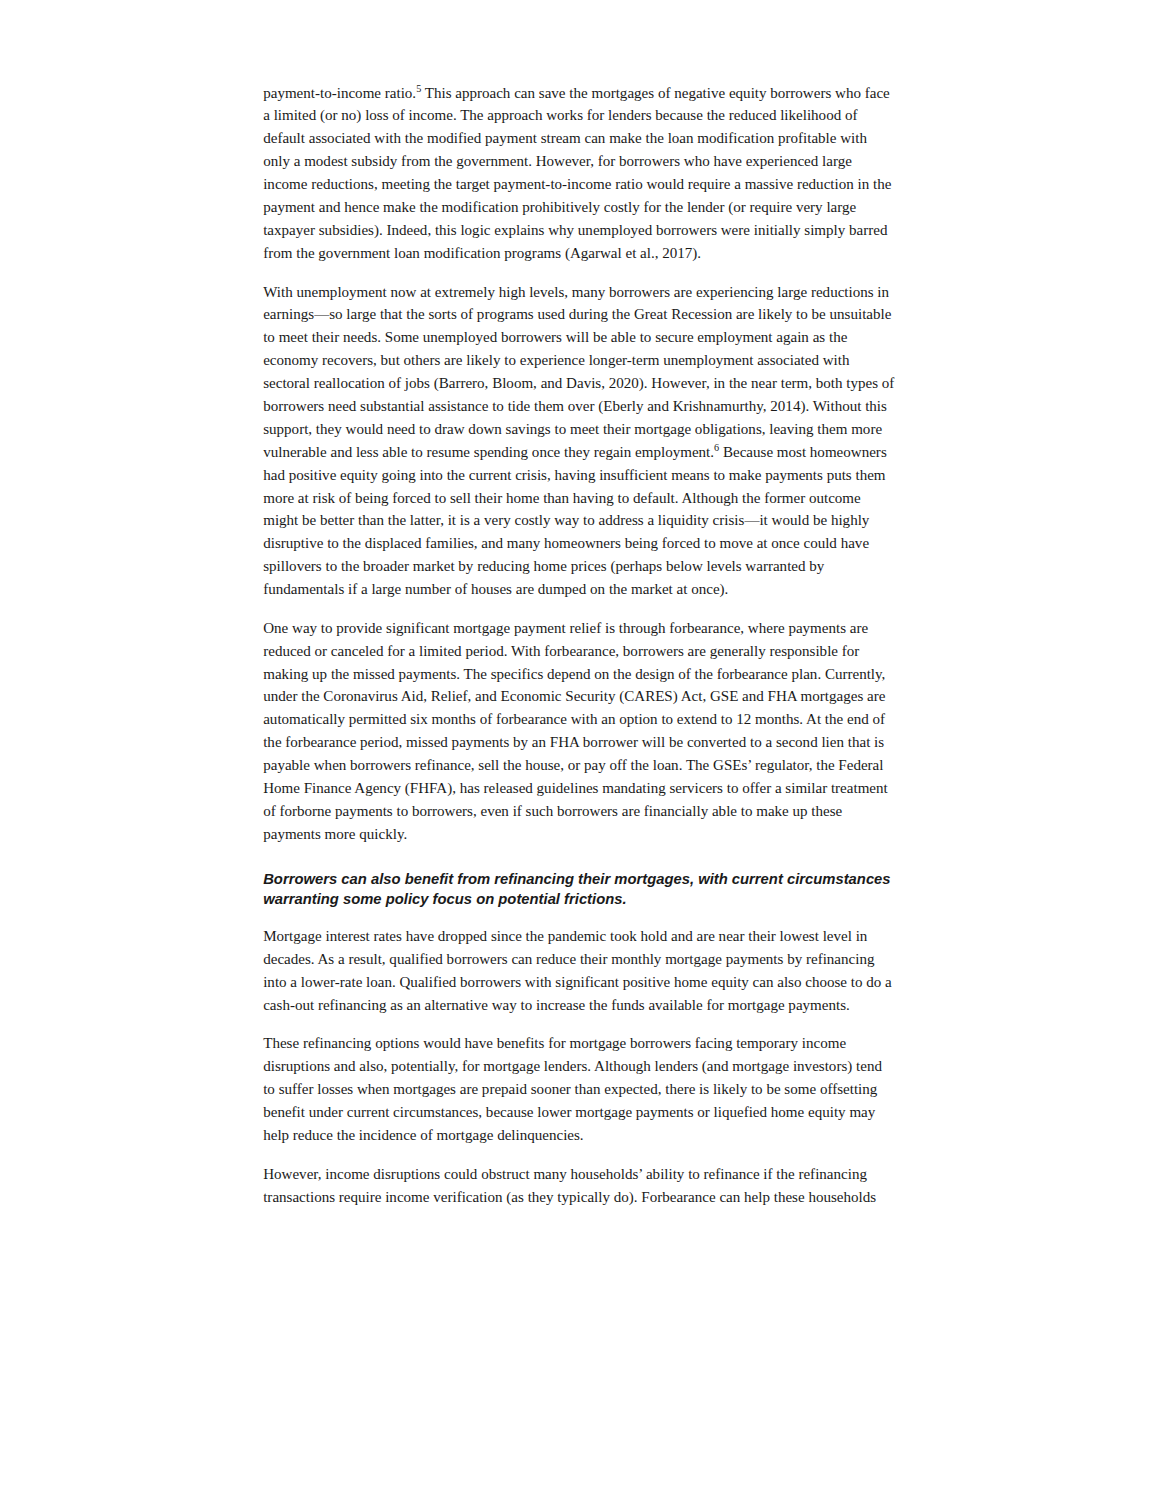payment-to-income ratio.5 This approach can save the mortgages of negative equity borrowers who face a limited (or no) loss of income. The approach works for lenders because the reduced likelihood of default associated with the modified payment stream can make the loan modification profitable with only a modest subsidy from the government. However, for borrowers who have experienced large income reductions, meeting the target payment-to-income ratio would require a massive reduction in the payment and hence make the modification prohibitively costly for the lender (or require very large taxpayer subsidies). Indeed, this logic explains why unemployed borrowers were initially simply barred from the government loan modification programs (Agarwal et al., 2017).
With unemployment now at extremely high levels, many borrowers are experiencing large reductions in earnings—so large that the sorts of programs used during the Great Recession are likely to be unsuitable to meet their needs. Some unemployed borrowers will be able to secure employment again as the economy recovers, but others are likely to experience longer-term unemployment associated with sectoral reallocation of jobs (Barrero, Bloom, and Davis, 2020). However, in the near term, both types of borrowers need substantial assistance to tide them over (Eberly and Krishnamurthy, 2014). Without this support, they would need to draw down savings to meet their mortgage obligations, leaving them more vulnerable and less able to resume spending once they regain employment.6 Because most homeowners had positive equity going into the current crisis, having insufficient means to make payments puts them more at risk of being forced to sell their home than having to default. Although the former outcome might be better than the latter, it is a very costly way to address a liquidity crisis—it would be highly disruptive to the displaced families, and many homeowners being forced to move at once could have spillovers to the broader market by reducing home prices (perhaps below levels warranted by fundamentals if a large number of houses are dumped on the market at once).
One way to provide significant mortgage payment relief is through forbearance, where payments are reduced or canceled for a limited period. With forbearance, borrowers are generally responsible for making up the missed payments. The specifics depend on the design of the forbearance plan. Currently, under the Coronavirus Aid, Relief, and Economic Security (CARES) Act, GSE and FHA mortgages are automatically permitted six months of forbearance with an option to extend to 12 months. At the end of the forbearance period, missed payments by an FHA borrower will be converted to a second lien that is payable when borrowers refinance, sell the house, or pay off the loan. The GSEs’ regulator, the Federal Home Finance Agency (FHFA), has released guidelines mandating servicers to offer a similar treatment of forborne payments to borrowers, even if such borrowers are financially able to make up these payments more quickly.
Borrowers can also benefit from refinancing their mortgages, with current circumstances warranting some policy focus on potential frictions.
Mortgage interest rates have dropped since the pandemic took hold and are near their lowest level in decades. As a result, qualified borrowers can reduce their monthly mortgage payments by refinancing into a lower-rate loan. Qualified borrowers with significant positive home equity can also choose to do a cash-out refinancing as an alternative way to increase the funds available for mortgage payments.
These refinancing options would have benefits for mortgage borrowers facing temporary income disruptions and also, potentially, for mortgage lenders. Although lenders (and mortgage investors) tend to suffer losses when mortgages are prepaid sooner than expected, there is likely to be some offsetting benefit under current circumstances, because lower mortgage payments or liquefied home equity may help reduce the incidence of mortgage delinquencies.
However, income disruptions could obstruct many households’ ability to refinance if the refinancing transactions require income verification (as they typically do). Forbearance can help these households